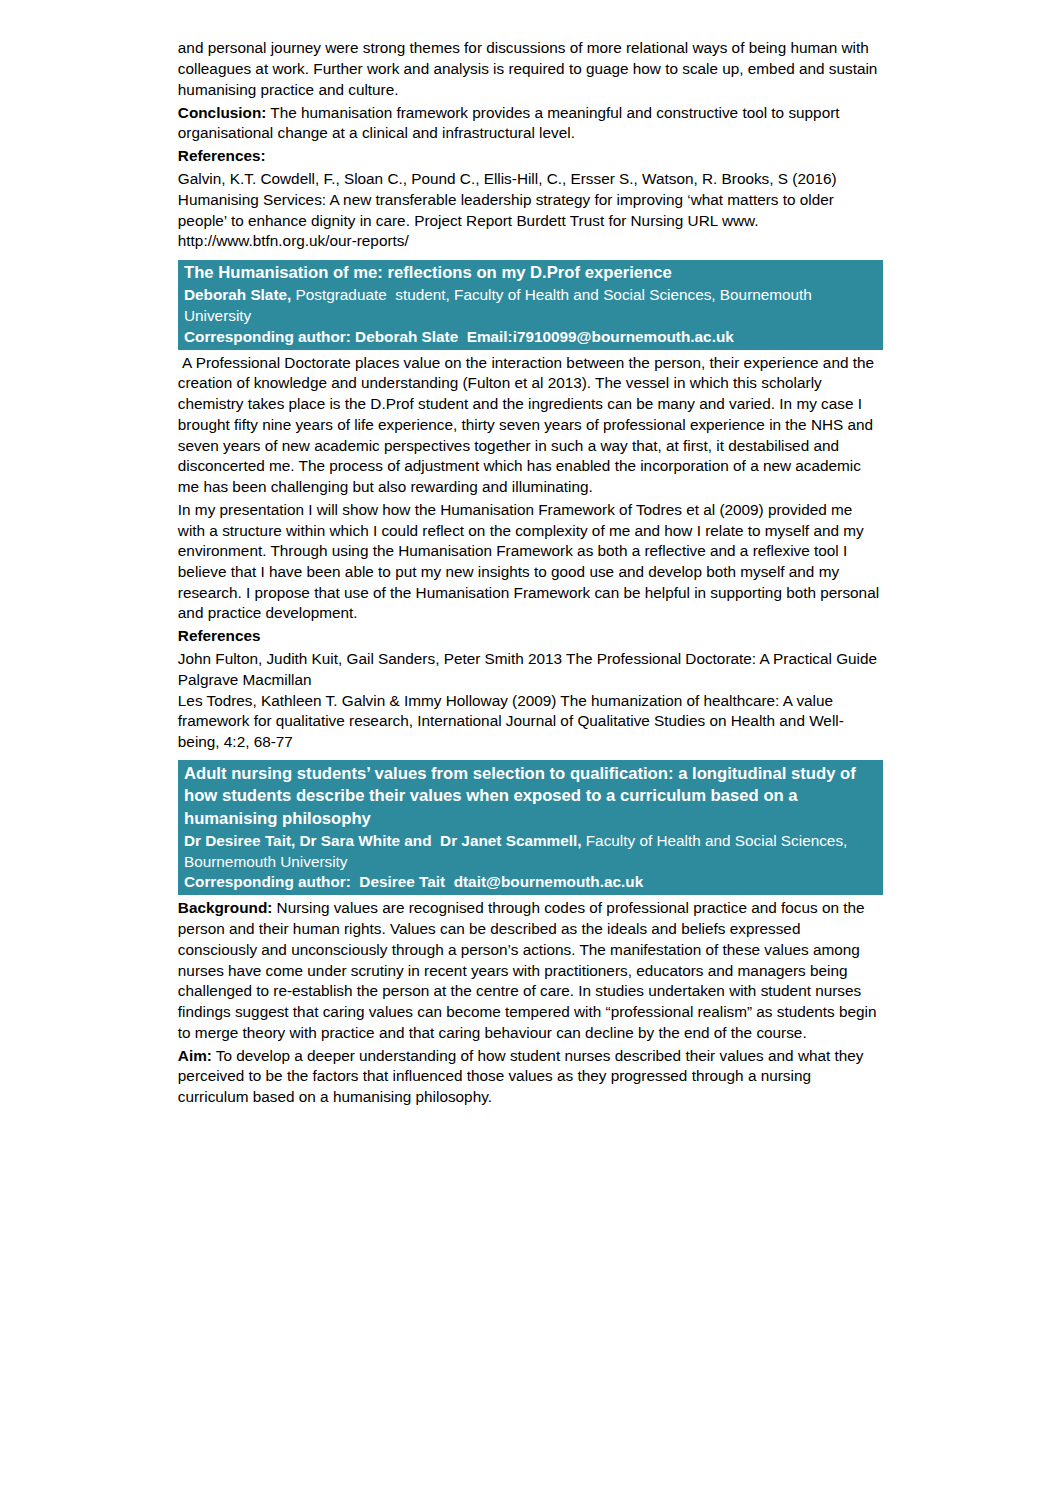and personal journey were strong themes for discussions of more relational ways of being human with colleagues at work. Further work and analysis is required to guage how to scale up, embed and sustain humanising practice and culture.
Conclusion: The humanisation framework provides a meaningful and constructive tool to support organisational change at a clinical and infrastructural level.
References:
Galvin, K.T. Cowdell, F., Sloan C., Pound C., Ellis-Hill, C., Ersser S., Watson, R. Brooks, S (2016) Humanising Services: A new transferable leadership strategy for improving ‘what matters to older people’ to enhance dignity in care. Project Report Burdett Trust for Nursing URL www. http://www.btfn.org.uk/our-reports/
The Humanisation of me: reflections on my D.Prof experience Deborah Slate, Postgraduate student, Faculty of Health and Social Sciences, Bournemouth University Corresponding author: Deborah Slate Email:i7910099@bournemouth.ac.uk
A Professional Doctorate places value on the interaction between the person, their experience and the creation of knowledge and understanding (Fulton et al 2013). The vessel in which this scholarly chemistry takes place is the D.Prof student and the ingredients can be many and varied. In my case I brought fifty nine years of life experience, thirty seven years of professional experience in the NHS and seven years of new academic perspectives together in such a way that, at first, it destabilised and disconcerted me. The process of adjustment which has enabled the incorporation of a new academic me has been challenging but also rewarding and illuminating.
In my presentation I will show how the Humanisation Framework of Todres et al (2009) provided me with a structure within which I could reflect on the complexity of me and how I relate to myself and my environment. Through using the Humanisation Framework as both a reflective and a reflexive tool I believe that I have been able to put my new insights to good use and develop both myself and my research. I propose that use of the Humanisation Framework can be helpful in supporting both personal and practice development.
References
John Fulton, Judith Kuit, Gail Sanders, Peter Smith 2013 The Professional Doctorate: A Practical Guide Palgrave Macmillan
Les Todres, Kathleen T. Galvin & Immy Holloway (2009) The humanization of healthcare: A value framework for qualitative research, International Journal of Qualitative Studies on Health and Well-being, 4:2, 68-77
Adult nursing students’ values from selection to qualification: a longitudinal study of how students describe their values when exposed to a curriculum based on a humanising philosophy Dr Desiree Tait, Dr Sara White and Dr Janet Scammell, Faculty of Health and Social Sciences, Bournemouth University Corresponding author: Desiree Tait dtait@bournemouth.ac.uk
Background: Nursing values are recognised through codes of professional practice and focus on the person and their human rights. Values can be described as the ideals and beliefs expressed consciously and unconsciously through a person’s actions. The manifestation of these values among nurses have come under scrutiny in recent years with practitioners, educators and managers being challenged to re-establish the person at the centre of care. In studies undertaken with student nurses findings suggest that caring values can become tempered with “professional realism” as students begin to merge theory with practice and that caring behaviour can decline by the end of the course.
Aim: To develop a deeper understanding of how student nurses described their values and what they perceived to be the factors that influenced those values as they progressed through a nursing curriculum based on a humanising philosophy.